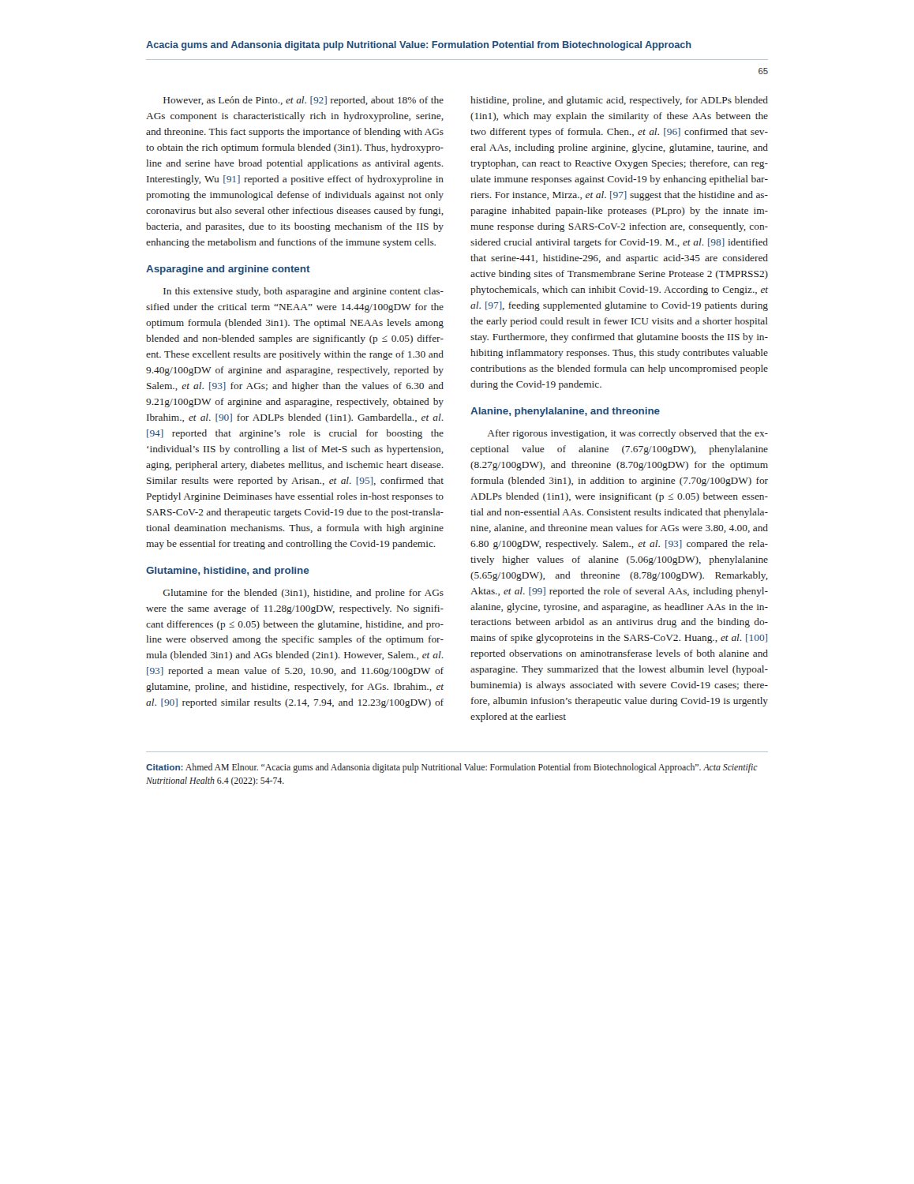Acacia gums and Adansonia digitata pulp Nutritional Value: Formulation Potential from Biotechnological Approach
65
However, as León de Pinto., et al. [92] reported, about 18% of the AGs component is characteristically rich in hydroxyproline, serine, and threonine. This fact supports the importance of blending with AGs to obtain the rich optimum formula blended (3in1). Thus, hydroxyproline and serine have broad potential applications as antiviral agents. Interestingly, Wu [91] reported a positive effect of hydroxyproline in promoting the immunological defense of individuals against not only coronavirus but also several other infectious diseases caused by fungi, bacteria, and parasites, due to its boosting mechanism of the IIS by enhancing the metabolism and functions of the immune system cells.
Asparagine and arginine content
In this extensive study, both asparagine and arginine content classified under the critical term “NEAA” were 14.44g/100gDW for the optimum formula (blended 3in1). The optimal NEAAs levels among blended and non-blended samples are significantly (p ≤ 0.05) different. These excellent results are positively within the range of 1.30 and 9.40g/100gDW of arginine and asparagine, respectively, reported by Salem., et al. [93] for AGs; and higher than the values of 6.30 and 9.21g/100gDW of arginine and asparagine, respectively, obtained by Ibrahim., et al. [90] for ADLPs blended (1in1). Gambardella., et al. [94] reported that arginine’s role is crucial for boosting the ‘individual’s IIS by controlling a list of Met-S such as hypertension, aging, peripheral artery, diabetes mellitus, and ischemic heart disease. Similar results were reported by Arisan., et al. [95], confirmed that Peptidyl Arginine Deiminases have essential roles in-host responses to SARS-CoV-2 and therapeutic targets Covid-19 due to the post-translational deamination mechanisms. Thus, a formula with high arginine may be essential for treating and controlling the Covid-19 pandemic.
Glutamine, histidine, and proline
Glutamine for the blended (3in1), histidine, and proline for AGs were the same average of 11.28g/100gDW, respectively. No significant differences (p ≤ 0.05) between the glutamine, histidine, and proline were observed among the specific samples of the optimum formula (blended 3in1) and AGs blended (2in1). However, Salem., et al. [93] reported a mean value of 5.20, 10.90, and 11.60g/100gDW of glutamine, proline, and histidine, respectively, for AGs. Ibrahim., et al. [90] reported similar results (2.14, 7.94, and 12.23g/100gDW) of histidine, proline, and glutamic acid, respectively, for ADLPs blended (1in1), which may explain the similarity of these AAs between the two different types of formula. Chen., et al. [96] confirmed that several AAs, including proline arginine, glycine, glutamine, taurine, and tryptophan, can react to Reactive Oxygen Species; therefore, can regulate immune responses against Covid-19 by enhancing epithelial barriers. For instance, Mirza., et al. [97] suggest that the histidine and asparagine inhabited papain-like proteases (PLpro) by the innate immune response during SARS-CoV-2 infection are, consequently, considered crucial antiviral targets for Covid-19. M., et al. [98] identified that serine-441, histidine-296, and aspartic acid-345 are considered active binding sites of Transmembrane Serine Protease 2 (TMPRSS2) phytochemicals, which can inhibit Covid-19. According to Cengiz., et al. [97], feeding supplemented glutamine to Covid-19 patients during the early period could result in fewer ICU visits and a shorter hospital stay. Furthermore, they confirmed that glutamine boosts the IIS by inhibiting inflammatory responses. Thus, this study contributes valuable contributions as the blended formula can help uncompromised people during the Covid-19 pandemic.
Alanine, phenylalanine, and threonine
After rigorous investigation, it was correctly observed that the exceptional value of alanine (7.67g/100gDW), phenylalanine (8.27g/100gDW), and threonine (8.70g/100gDW) for the optimum formula (blended 3in1), in addition to arginine (7.70g/100gDW) for ADLPs blended (1in1), were insignificant (p ≤ 0.05) between essential and non-essential AAs. Consistent results indicated that phenylalanine, alanine, and threonine mean values for AGs were 3.80, 4.00, and 6.80 g/100gDW, respectively. Salem., et al. [93] compared the relatively higher values of alanine (5.06g/100gDW), phenylalanine (5.65g/100gDW), and threonine (8.78g/100gDW). Remarkably, Aktas., et al. [99] reported the role of several AAs, including phenylalanine, glycine, tyrosine, and asparagine, as headliner AAs in the interactions between arbidol as an antivirus drug and the binding domains of spike glycoproteins in the SARS-CoV2. Huang., et al. [100] reported observations on aminotransferase levels of both alanine and asparagine. They summarized that the lowest albumin level (hypoalbuminemia) is always associated with severe Covid-19 cases; therefore, albumin infusion’s therapeutic value during Covid-19 is urgently explored at the earliest
Citation: Ahmed AM Elnour. “Acacia gums and Adansonia digitata pulp Nutritional Value: Formulation Potential from Biotechnological Approach”. Acta Scientific Nutritional Health 6.4 (2022): 54-74.